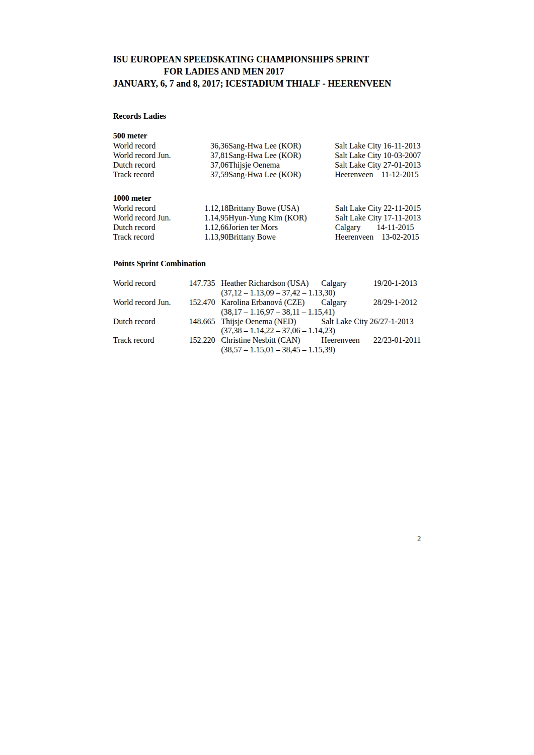ISU EUROPEAN SPEEDSKATING CHAMPIONSHIPS SPRINT
FOR LADIES AND MEN 2017
JANUARY, 6, 7 and 8, 2017; ICESTADIUM THIALF - HEERENVEEN
Records Ladies
500 meter
| World record | 36,36 | Sang-Hwa Lee (KOR) | Salt Lake City 16-11-2013 |
| World record Jun. | 37,81 | Sang-Hwa Lee (KOR) | Salt Lake City 10-03-2007 |
| Dutch record | 37,06 | Thijsje Oenema | Salt Lake City 27-01-2013 |
| Track record | 37,59 | Sang-Hwa Lee (KOR) | Heerenveen 11-12-2015 |
1000 meter
| World record | 1.12,18 | Brittany Bowe (USA) | Salt Lake City 22-11-2015 |
| World record Jun. | 1.14,95 | Hyun-Yung Kim (KOR) | Salt Lake City 17-11-2013 |
| Dutch record | 1.12,66 | Jorien ter Mors | Calgary 14-11-2015 |
| Track record | 1.13,90 | Brittany Bowe | Heerenveen 13-02-2015 |
Points Sprint Combination
| World record | 147.735 | Heather Richardson (USA) | Calgary | 19/20-1-2013 |
| | | (37,12 – 1.13,09 – 37,42 – 1.13,30) |
| World record Jun. | 152.470 | Karolina Erbanová (CZE) | Calgary | 28/29-1-2012 |
| | | (38,17 – 1.16,97 – 38,11 – 1.15,41) |
| Dutch record | 148.665 | Thijsje Oenema (NED) | Salt Lake City 26/27-1-2013 |
| | | (37,38 – 1.14,22 – 37,06 – 1.14,23) |
| Track record | 152.220 | Christine Nesbitt (CAN) | Heerenveen | 22/23-01-2011 |
| | | (38,57 – 1.15,01 – 38,45 – 1.15,39) |
2